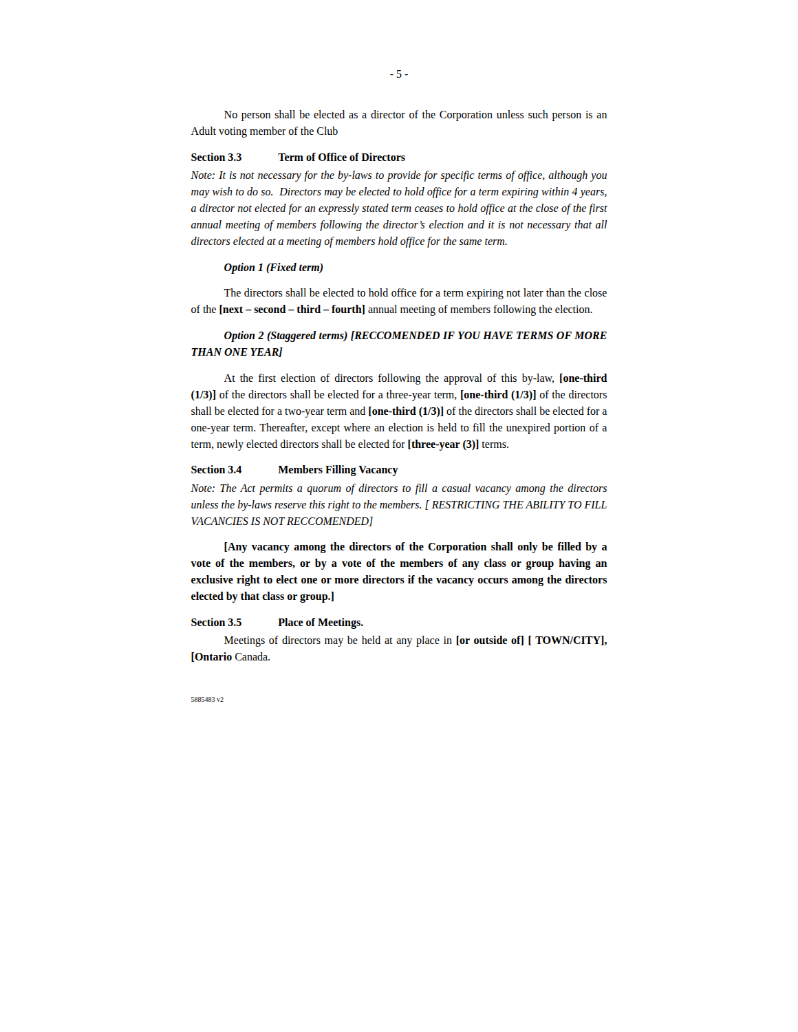- 5 -
No person shall be elected as a director of the Corporation unless such person is an Adult voting member of the Club
Section 3.3Term of Office of Directors
Note: It is not necessary for the by-laws to provide for specific terms of office, although you may wish to do so. Directors may be elected to hold office for a term expiring within 4 years, a director not elected for an expressly stated term ceases to hold office at the close of the first annual meeting of members following the director’s election and it is not necessary that all directors elected at a meeting of members hold office for the same term.
Option 1 (Fixed term)
The directors shall be elected to hold office for a term expiring not later than the close of the [next – second – third – fourth] annual meeting of members following the election.
Option 2 (Staggered terms) [RECCOMENDED IF YOU HAVE TERMS OF MORE THAN ONE YEAR]
At the first election of directors following the approval of this by-law, [one-third (1/3)] of the directors shall be elected for a three-year term, [one-third (1/3)] of the directors shall be elected for a two-year term and [one-third (1/3)] of the directors shall be elected for a one-year term. Thereafter, except where an election is held to fill the unexpired portion of a term, newly elected directors shall be elected for [three-year (3)] terms.
Section 3.4Members Filling Vacancy
Note: The Act permits a quorum of directors to fill a casual vacancy among the directors unless the by-laws reserve this right to the members. [ RESTRICTING THE ABILITY TO FILL VACANCIES IS NOT RECCOMENDED]
[Any vacancy among the directors of the Corporation shall only be filled by a vote of the members, or by a vote of the members of any class or group having an exclusive right to elect one or more directors if the vacancy occurs among the directors elected by that class or group.]
Section 3.5Place of Meetings.
Meetings of directors may be held at any place in [or outside of] [ TOWN/CITY], [Ontario Canada.
5885483 v2